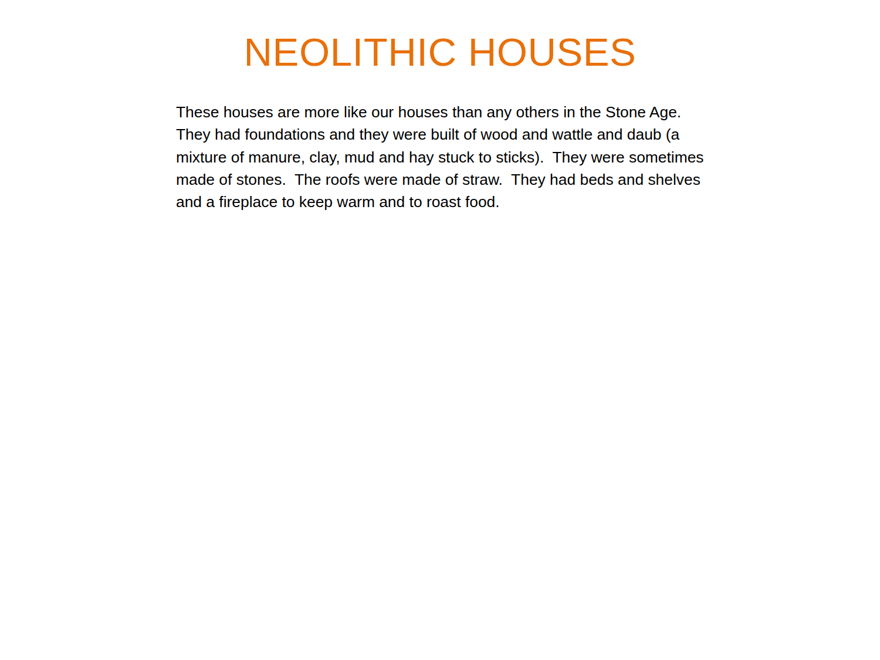NEOLITHIC HOUSES
These houses are more like our houses than any others in the Stone Age. They had foundations and they were built of wood and wattle and daub (a mixture of manure, clay, mud and hay stuck to sticks). They were sometimes made of stones. The roofs were made of straw. They had beds and shelves and a fireplace to keep warm and to roast food.